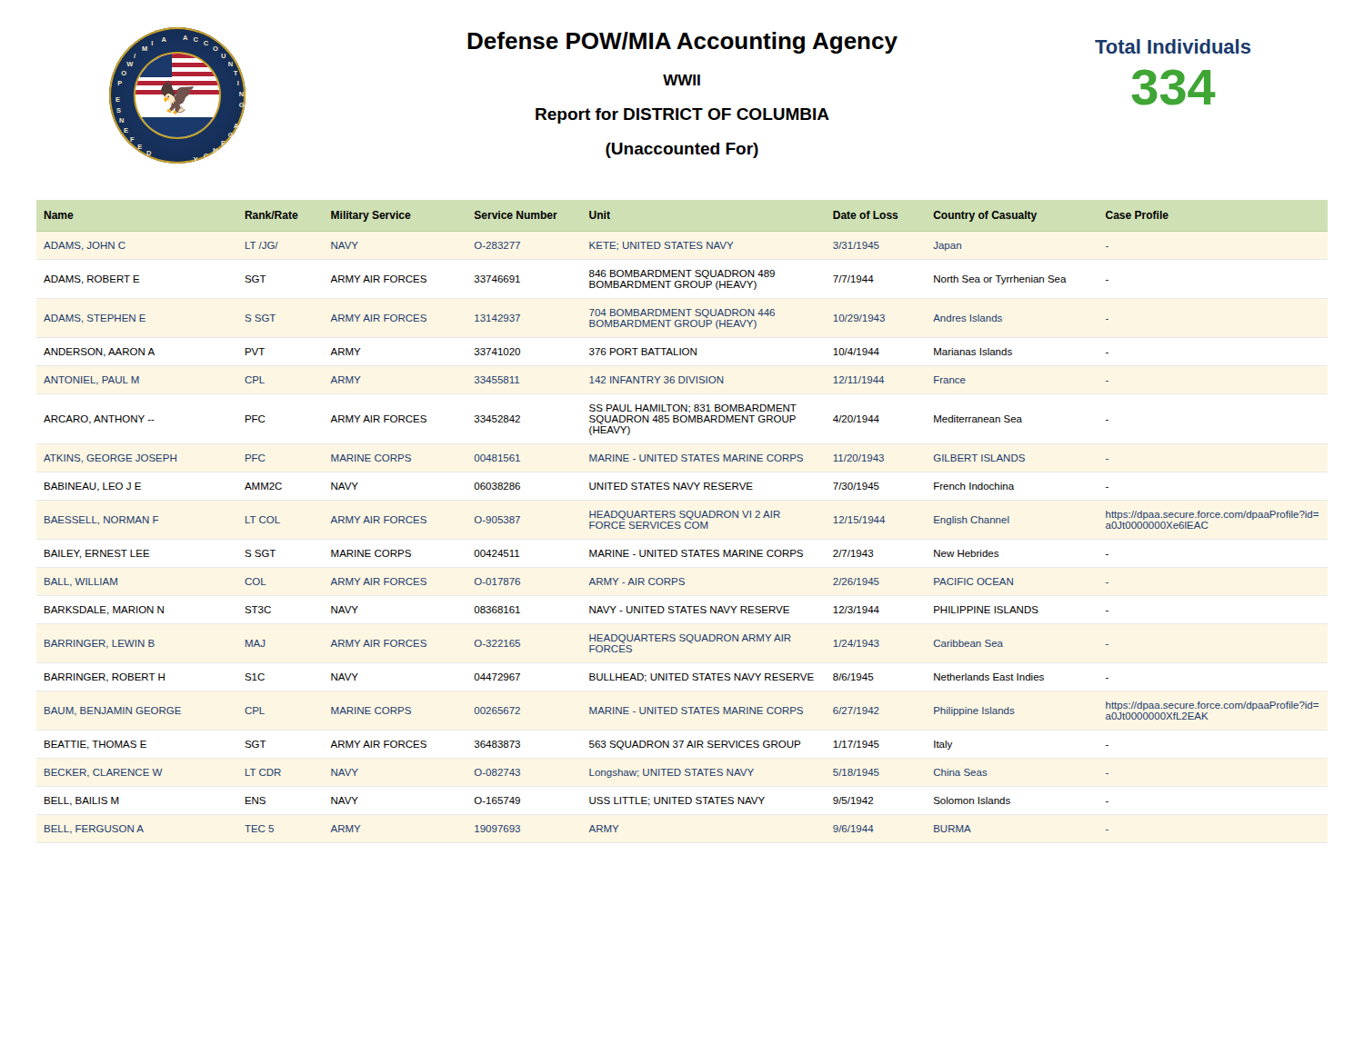D E F E N S E P O W / M I A A C C O U N T I N G A G E N C Y
🦅
Defense POW/MIA Accounting Agency
WWII
Report for DISTRICT OF COLUMBIA
(Unaccounted For)
Total Individuals
334
| Name | Rank/Rate | Military Service | Service Number | Unit | Date of Loss | Country of Casualty | Case Profile |
| --- | --- | --- | --- | --- | --- | --- | --- |
| ADAMS, JOHN C | LT /JG/ | NAVY | O-283277 | KETE; UNITED STATES NAVY | 3/31/1945 | Japan | - |
| ADAMS, ROBERT E | SGT | ARMY AIR FORCES | 33746691 | 846 BOMBARDMENT SQUADRON 489 BOMBARDMENT GROUP (HEAVY) | 7/7/1944 | North Sea or Tyrrhenian Sea | - |
| ADAMS, STEPHEN E | S SGT | ARMY AIR FORCES | 13142937 | 704 BOMBARDMENT SQUADRON 446 BOMBARDMENT GROUP (HEAVY) | 10/29/1943 | Andres Islands | - |
| ANDERSON, AARON A | PVT | ARMY | 33741020 | 376 PORT BATTALION | 10/4/1944 | Marianas Islands | - |
| ANTONIEL, PAUL M | CPL | ARMY | 33455811 | 142 INFANTRY 36 DIVISION | 12/11/1944 | France | - |
| ARCARO, ANTHONY -- | PFC | ARMY AIR FORCES | 33452842 | SS PAUL HAMILTON; 831 BOMBARDMENT SQUADRON 485 BOMBARDMENT GROUP (HEAVY) | 4/20/1944 | Mediterranean Sea | - |
| ATKINS, GEORGE JOSEPH | PFC | MARINE CORPS | 00481561 | MARINE - UNITED STATES MARINE CORPS | 11/20/1943 | GILBERT ISLANDS | - |
| BABINEAU, LEO J E | AMM2C | NAVY | 06038286 | UNITED STATES NAVY RESERVE | 7/30/1945 | French Indochina | - |
| BAESSELL, NORMAN F | LT COL | ARMY AIR FORCES | O-905387 | HEADQUARTERS SQUADRON VI 2 AIR FORCE SERVICES COM | 12/15/1944 | English Channel | https://dpaa.secure.force.com/dpaaProfile?id=a0Jt0000000Xe6lEAC |
| BAILEY, ERNEST LEE | S SGT | MARINE CORPS | 00424511 | MARINE - UNITED STATES MARINE CORPS | 2/7/1943 | New Hebrides | - |
| BALL, WILLIAM | COL | ARMY AIR FORCES | O-017876 | ARMY - AIR CORPS | 2/26/1945 | PACIFIC OCEAN | - |
| BARKSDALE, MARION N | ST3C | NAVY | 08368161 | NAVY - UNITED STATES NAVY RESERVE | 12/3/1944 | PHILIPPINE ISLANDS | - |
| BARRINGER, LEWIN B | MAJ | ARMY AIR FORCES | O-322165 | HEADQUARTERS SQUADRON ARMY AIR FORCES | 1/24/1943 | Caribbean Sea | - |
| BARRINGER, ROBERT H | S1C | NAVY | 04472967 | BULLHEAD; UNITED STATES NAVY RESERVE | 8/6/1945 | Netherlands East Indies | - |
| BAUM, BENJAMIN GEORGE | CPL | MARINE CORPS | 00265672 | MARINE - UNITED STATES MARINE CORPS | 6/27/1942 | Philippine Islands | https://dpaa.secure.force.com/dpaaProfile?id=a0Jt0000000XfL2EAK |
| BEATTIE, THOMAS E | SGT | ARMY AIR FORCES | 36483873 | 563 SQUADRON 37 AIR SERVICES GROUP | 1/17/1945 | Italy | - |
| BECKER, CLARENCE W | LT CDR | NAVY | O-082743 | Longshaw; UNITED STATES NAVY | 5/18/1945 | China Seas | - |
| BELL, BAILIS M | ENS | NAVY | O-165749 | USS LITTLE; UNITED STATES NAVY | 9/5/1942 | Solomon Islands | - |
| BELL, FERGUSON A | TEC 5 | ARMY | 19097693 | ARMY | 9/6/1944 | BURMA | - |